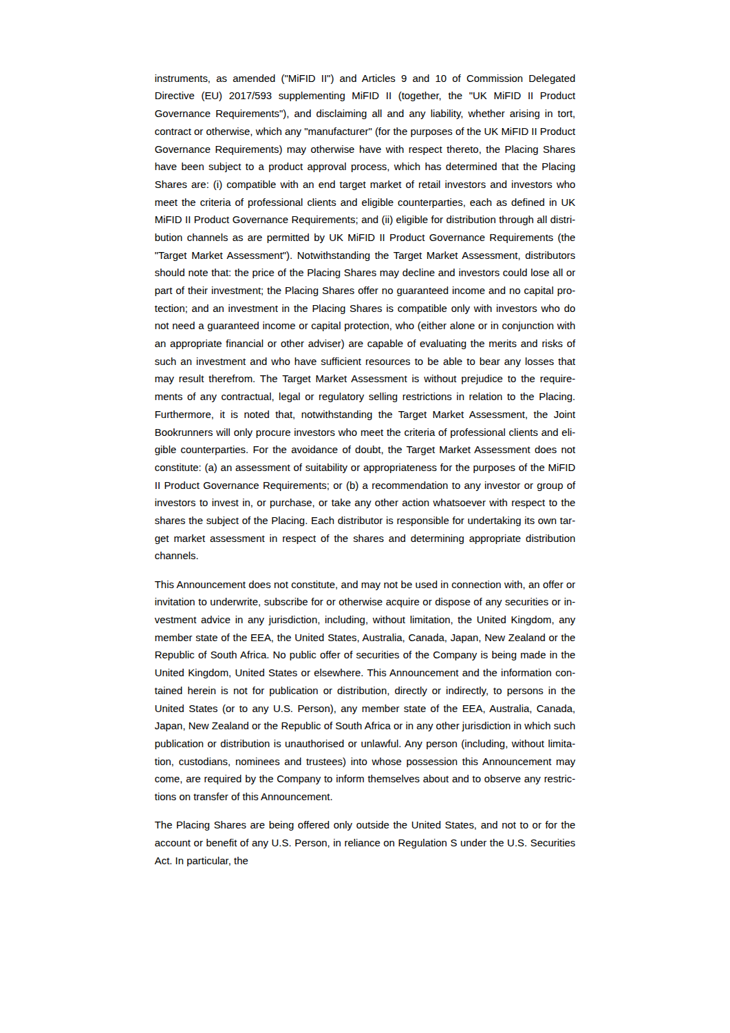instruments, as amended ("MiFID II") and Articles 9 and 10 of Commission Delegated Directive (EU) 2017/593 supplementing MiFID II (together, the "UK MiFID II Product Governance Requirements"), and disclaiming all and any liability, whether arising in tort, contract or otherwise, which any "manufacturer" (for the purposes of the UK MiFID II Product Governance Requirements) may otherwise have with respect thereto, the Placing Shares have been subject to a product approval process, which has determined that the Placing Shares are: (i) compatible with an end target market of retail investors and investors who meet the criteria of professional clients and eligible counterparties, each as defined in UK MiFID II Product Governance Requirements; and (ii) eligible for distribution through all distribution channels as are permitted by UK MiFID II Product Governance Requirements (the "Target Market Assessment"). Notwithstanding the Target Market Assessment, distributors should note that: the price of the Placing Shares may decline and investors could lose all or part of their investment; the Placing Shares offer no guaranteed income and no capital protection; and an investment in the Placing Shares is compatible only with investors who do not need a guaranteed income or capital protection, who (either alone or in conjunction with an appropriate financial or other adviser) are capable of evaluating the merits and risks of such an investment and who have sufficient resources to be able to bear any losses that may result therefrom. The Target Market Assessment is without prejudice to the requirements of any contractual, legal or regulatory selling restrictions in relation to the Placing. Furthermore, it is noted that, notwithstanding the Target Market Assessment, the Joint Bookrunners will only procure investors who meet the criteria of professional clients and eligible counterparties. For the avoidance of doubt, the Target Market Assessment does not constitute: (a) an assessment of suitability or appropriateness for the purposes of the MiFID II Product Governance Requirements; or (b) a recommendation to any investor or group of investors to invest in, or purchase, or take any other action whatsoever with respect to the shares the subject of the Placing. Each distributor is responsible for undertaking its own target market assessment in respect of the shares and determining appropriate distribution channels.
This Announcement does not constitute, and may not be used in connection with, an offer or invitation to underwrite, subscribe for or otherwise acquire or dispose of any securities or investment advice in any jurisdiction, including, without limitation, the United Kingdom, any member state of the EEA, the United States, Australia, Canada, Japan, New Zealand or the Republic of South Africa. No public offer of securities of the Company is being made in the United Kingdom, United States or elsewhere. This Announcement and the information contained herein is not for publication or distribution, directly or indirectly, to persons in the United States (or to any U.S. Person), any member state of the EEA, Australia, Canada, Japan, New Zealand or the Republic of South Africa or in any other jurisdiction in which such publication or distribution is unauthorised or unlawful. Any person (including, without limitation, custodians, nominees and trustees) into whose possession this Announcement may come, are required by the Company to inform themselves about and to observe any restrictions on transfer of this Announcement.
The Placing Shares are being offered only outside the United States, and not to or for the account or benefit of any U.S. Person, in reliance on Regulation S under the U.S. Securities Act. In particular, the